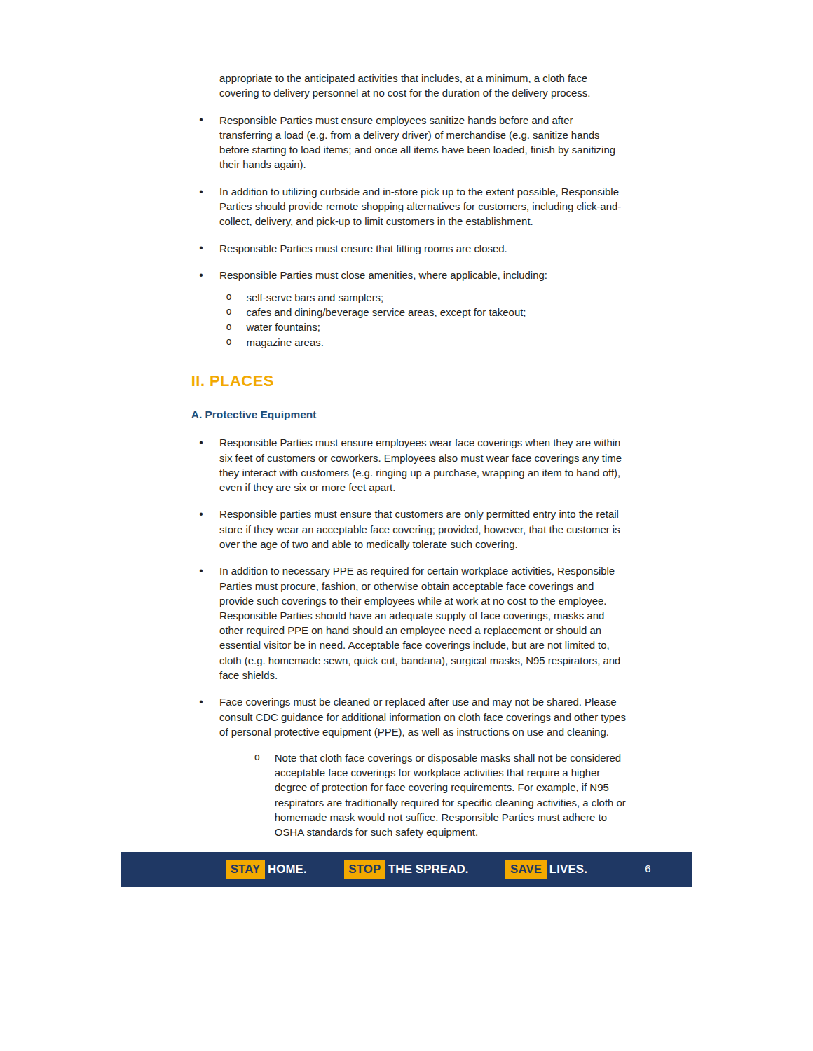appropriate to the anticipated activities that includes, at a minimum, a cloth face covering to delivery personnel at no cost for the duration of the delivery process.
Responsible Parties must ensure employees sanitize hands before and after transferring a load (e.g. from a delivery driver) of merchandise (e.g. sanitize hands before starting to load items; and once all items have been loaded, finish by sanitizing their hands again).
In addition to utilizing curbside and in-store pick up to the extent possible, Responsible Parties should provide remote shopping alternatives for customers, including click-and-collect, delivery, and pick-up to limit customers in the establishment.
Responsible Parties must ensure that fitting rooms are closed.
Responsible Parties must close amenities, where applicable, including:
self-serve bars and samplers;
cafes and dining/beverage service areas, except for takeout;
water fountains;
magazine areas.
II. PLACES
A. Protective Equipment
Responsible Parties must ensure employees wear face coverings when they are within six feet of customers or coworkers. Employees also must wear face coverings any time they interact with customers (e.g. ringing up a purchase, wrapping an item to hand off), even if they are six or more feet apart.
Responsible parties must ensure that customers are only permitted entry into the retail store if they wear an acceptable face covering; provided, however, that the customer is over the age of two and able to medically tolerate such covering.
In addition to necessary PPE as required for certain workplace activities, Responsible Parties must procure, fashion, or otherwise obtain acceptable face coverings and provide such coverings to their employees while at work at no cost to the employee. Responsible Parties should have an adequate supply of face coverings, masks and other required PPE on hand should an employee need a replacement or should an essential visitor be in need. Acceptable face coverings include, but are not limited to, cloth (e.g. homemade sewn, quick cut, bandana), surgical masks, N95 respirators, and face shields.
Face coverings must be cleaned or replaced after use and may not be shared. Please consult CDC guidance for additional information on cloth face coverings and other types of personal protective equipment (PPE), as well as instructions on use and cleaning.
Note that cloth face coverings or disposable masks shall not be considered acceptable face coverings for workplace activities that require a higher degree of protection for face covering requirements. For example, if N95 respirators are traditionally required for specific cleaning activities, a cloth or homemade mask would not suffice. Responsible Parties must adhere to OSHA standards for such safety equipment.
STAYHOME.
STOPTHE SPREAD.
SAVELIVES.
6